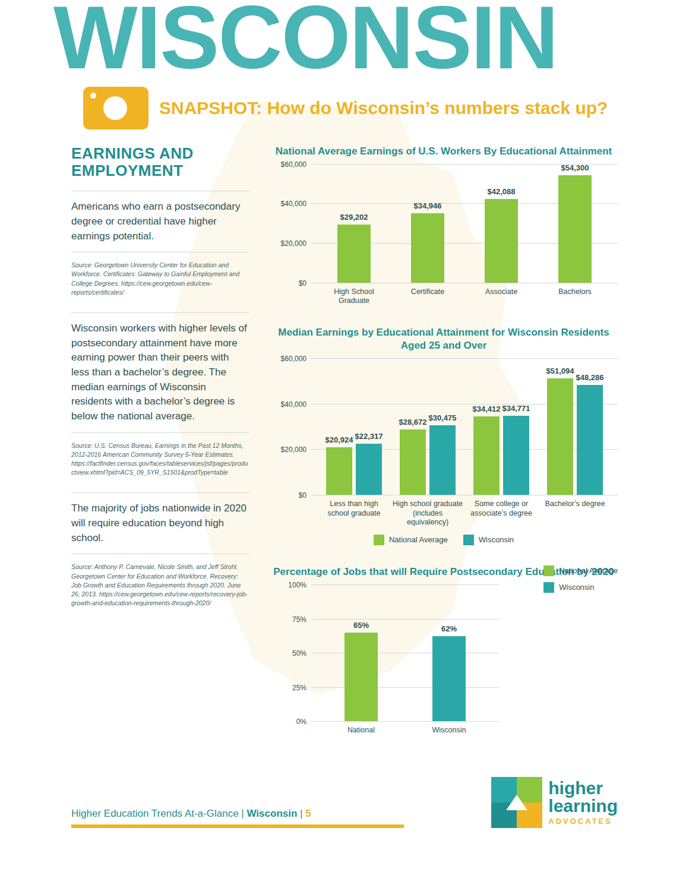WISCONSIN
SNAPSHOT: How do Wisconsin’s numbers stack up?
EARNINGS AND EMPLOYMENT
Americans who earn a postsecondary degree or credential have higher earnings potential.
Source: Georgetown University Center for Education and Workforce. Certificates: Gateway to Gainful Employment and College Degrees. https://cew.georgetown.edu/cew-reports/certificates/
Wisconsin workers with higher levels of postsecondary attainment have more earning power than their peers with less than a bachelor’s degree. The median earnings of Wisconsin residents with a bachelor’s degree is below the national average.
Source: U.S. Census Bureau, Earnings in the Past 12 Months, 2012-2016 American Community Survey 5-Year Estimates.
https://factfinder.census.gov/faces/tableservices/jsf/pages/productview.xhtml?pid=ACS_09_5YR_S1501&prodType=table
The majority of jobs nationwide in 2020 will require education beyond high school.
Source: Anthony P. Carnevale, Nicole Smith, and Jeff Strohl. Georgetown Center for Education and Workforce. Recovery: Job Growth and Education Requirements through 2020. June 26, 2013. https://cew.georgetown.edu/cew-reports/recovery-job-growth-and-education-requirements-through-2020/
National Average Earnings of U.S. Workers By Educational Attainment
$60,000
$40,000
$20,000
$0
$29,202
$34,946
$42,088
$54,300
High School Graduate
Certificate
Associate
Bachelors
Median Earnings by Educational Attainment for Wisconsin Residents Aged 25 and Over
$60,000
$40,000
$20,000
$0
$20,924
$22,317
$28,672
$30,475
$34,412
$34,771
$51,094
$48,286
Less than high school graduate
High school graduate (includes equivalency)
Some college or associate’s degree
Bachelor’s degree
National Average Wisconsin
Percentage of Jobs that will Require Postsecondary Education by 2020
National Average Wisconsin
100%
75%
50%
25%
0%
65%
62%
National
Wisconsin
Higher Education Trends At-a-Glance | Wisconsin | 5
higher learning ADVOCATES